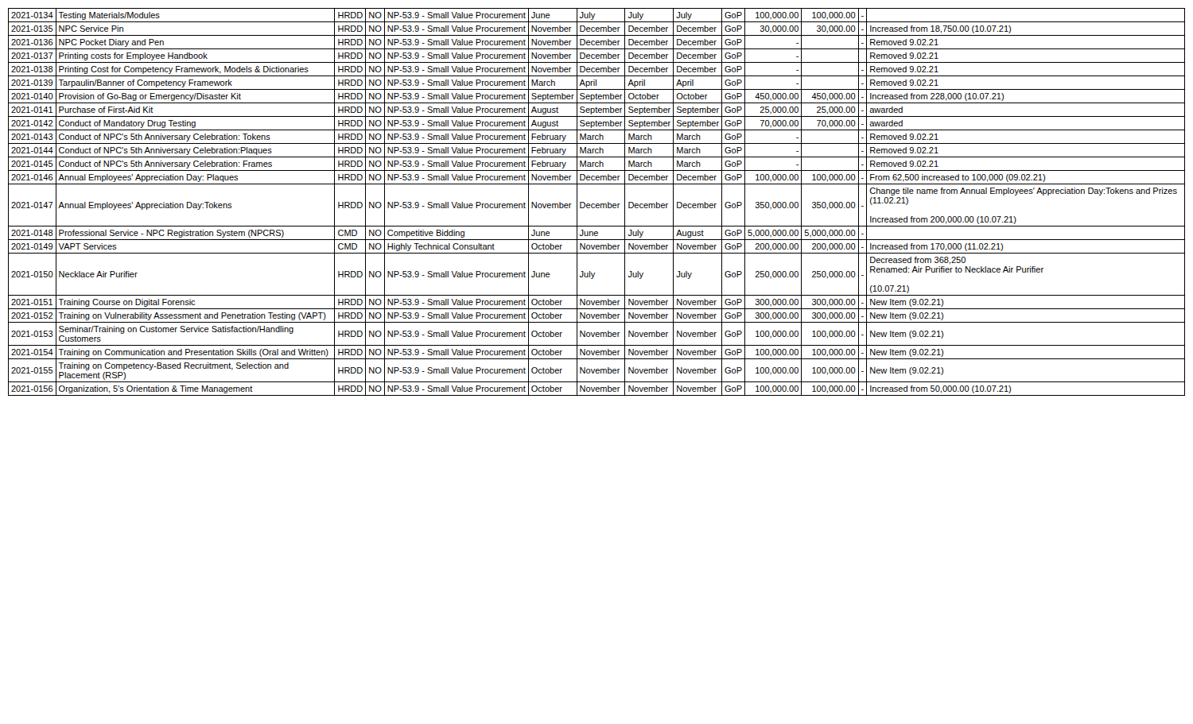| 2021-0134 | Testing Materials/Modules | HRDD | NO | NP-53.9 - Small Value Procurement | June | July | July | July | GoP | 100,000.00 | 100,000.00 | - | |
| 2021-0135 | NPC Service Pin | HRDD | NO | NP-53.9 - Small Value Procurement | November | December | December | December | GoP | 30,000.00 | 30,000.00 | - | Increased from 18,750.00 (10.07.21) |
| 2021-0136 | NPC Pocket Diary and Pen | HRDD | NO | NP-53.9 - Small Value Procurement | November | December | December | December | GoP | - | | - | Removed 9.02.21 |
| 2021-0137 | Printing costs for Employee Handbook | HRDD | NO | NP-53.9 - Small Value Procurement | November | December | December | December | GoP | - | | | Removed 9.02.21 |
| 2021-0138 | Printing Cost for Competency Framework, Models & Dictionaries | HRDD | NO | NP-53.9 - Small Value Procurement | November | December | December | December | GoP | - | | - | Removed 9.02.21 |
| 2021-0139 | Tarpaulin/Banner of Competency Framework | HRDD | NO | NP-53.9 - Small Value Procurement | March | April | April | April | GoP | - | | - | Removed 9.02.21 |
| 2021-0140 | Provision of Go-Bag or Emergency/Disaster Kit | HRDD | NO | NP-53.9 - Small Value Procurement | September | September | October | October | GoP | 450,000.00 | 450,000.00 | - | Increased from 228,000 (10.07.21) |
| 2021-0141 | Purchase of First-Aid Kit | HRDD | NO | NP-53.9 - Small Value Procurement | August | September | September | September | GoP | 25,000.00 | 25,000.00 | - | awarded |
| 2021-0142 | Conduct of Mandatory Drug Testing | HRDD | NO | NP-53.9 - Small Value Procurement | August | September | September | September | GoP | 70,000.00 | 70,000.00 | - | awarded |
| 2021-0143 | Conduct of NPC's 5th Anniversary Celebration: Tokens | HRDD | NO | NP-53.9 - Small Value Procurement | February | March | March | March | GoP | - | | - | Removed 9.02.21 |
| 2021-0144 | Conduct of NPC's 5th Anniversary Celebration:Plaques | HRDD | NO | NP-53.9 - Small Value Procurement | February | March | March | March | GoP | - | | - | Removed 9.02.21 |
| 2021-0145 | Conduct of NPC's 5th Anniversary Celebration: Frames | HRDD | NO | NP-53.9 - Small Value Procurement | February | March | March | March | GoP | - | | - | Removed 9.02.21 |
| 2021-0146 | Annual Employees' Appreciation Day: Plaques | HRDD | NO | NP-53.9 - Small Value Procurement | November | December | December | December | GoP | 100,000.00 | 100,000.00 | - | From 62,500 increased to 100,000 (09.02.21) |
| 2021-0147 | Annual Employees' Appreciation Day:Tokens | HRDD | NO | NP-53.9 - Small Value Procurement | November | December | December | December | GoP | 350,000.00 | 350,000.00 | - | Change tile name from Annual Employees' Appreciation Day:Tokens and Prizes (11.02.21) Increased from 200,000.00 (10.07.21) |
| 2021-0148 | Professional Service - NPC Registration System (NPCRS) | CMD | NO | Competitive Bidding | June | June | July | August | GoP | 5,000,000.00 | 5,000,000.00 | - | |
| 2021-0149 | VAPT Services | CMD | NO | Highly Technical Consultant | October | November | November | November | GoP | 200,000.00 | 200,000.00 | - | Increased from 170,000 (11.02.21) |
| 2021-0150 | Necklace Air Purifier | HRDD | NO | NP-53.9 - Small Value Procurement | June | July | July | July | GoP | 250,000.00 | 250,000.00 | - | Decreased from 368,250 Renamed: Air Purifier to Necklace Air Purifier (10.07.21) |
| 2021-0151 | Training Course on Digital Forensic | HRDD | NO | NP-53.9 - Small Value Procurement | October | November | November | November | GoP | 300,000.00 | 300,000.00 | - | New Item (9.02.21) |
| 2021-0152 | Training on Vulnerability Assessment and Penetration Testing (VAPT) | HRDD | NO | NP-53.9 - Small Value Procurement | October | November | November | November | GoP | 300,000.00 | 300,000.00 | - | New Item (9.02.21) |
| 2021-0153 | Seminar/Training on Customer Service Satisfaction/Handling Customers | HRDD | NO | NP-53.9 - Small Value Procurement | October | November | November | November | GoP | 100,000.00 | 100,000.00 | - | New Item (9.02.21) |
| 2021-0154 | Training on Communication and Presentation Skills (Oral and Written) | HRDD | NO | NP-53.9 - Small Value Procurement | October | November | November | November | GoP | 100,000.00 | 100,000.00 | - | New Item (9.02.21) |
| 2021-0155 | Training on Competency-Based Recruitment, Selection and Placement (RSP) | HRDD | NO | NP-53.9 - Small Value Procurement | October | November | November | November | GoP | 100,000.00 | 100,000.00 | - | New Item (9.02.21) |
| 2021-0156 | Organization, 5's Orientation & Time Management | HRDD | NO | NP-53.9 - Small Value Procurement | October | November | November | November | GoP | 100,000.00 | 100,000.00 | - | Increased from 50,000.00 (10.07.21) |